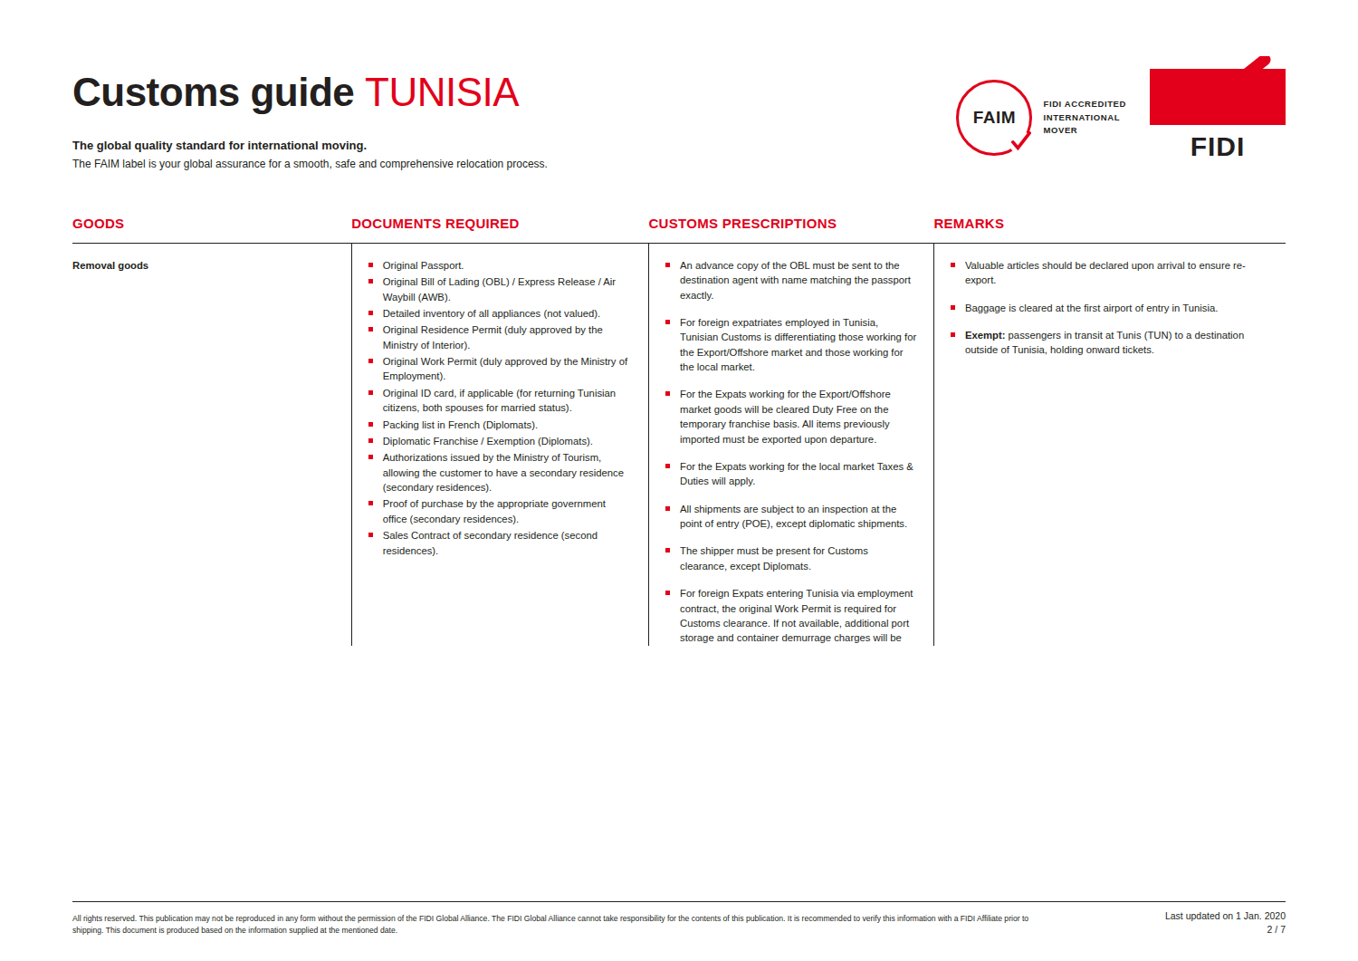Customs guide TUNISIA
The global quality standard for international moving.
The FAIM label is your global assurance for a smooth, safe and comprehensive relocation process.
FAIM
FIDI ACCREDITED
INTERNATIONAL
MOVER
FIDI
| GOODS | DOCUMENTS REQUIRED | CUSTOMS PRESCRIPTIONS | REMARKS |
| --- | --- | --- | --- |
| Removal goods | Original Passport. Original Bill of Lading (OBL) / Express Release / Air Waybill (AWB). Detailed inventory of all appliances (not valued). Original Residence Permit (duly approved by the Ministry of Interior). Original Work Permit (duly approved by the Ministry of Employment). Original ID card, if applicable (for returning Tunisian citizens, both spouses for married status). Packing list in French (Diplomats). Diplomatic Franchise / Exemption (Diplomats). Authorizations issued by the Ministry of Tourism, allowing the customer to have a secondary residence (secondary residences). Proof of purchase by the appropriate government office (secondary residences). Sales Contract of secondary residence (second residences). | An advance copy of the OBL must be sent to the destination agent with name matching the passport exactly. For foreign expatriates employed in Tunisia, Tunisian Customs is differentiating those working for the Export/Offshore market and those working for the local market. For the Expats working for the Export/Offshore market goods will be cleared Duty Free on the temporary franchise basis. All items previously imported must be exported upon departure. For the Expats working for the local market Taxes & Duties will apply. All shipments are subject to an inspection at the point of entry (POE), except diplomatic shipments. The shipper must be present for Customs clearance, except Diplomats. For foreign Expats entering Tunisia via employment contract, the original Work Permit is required for Customs clearance. If not available, additional port storage and container demurrage charges will be | Valuable articles should be declared upon arrival to ensure re-export. Baggage is cleared at the first airport of entry in Tunisia. Exempt: passengers in transit at Tunis (TUN) to a destination outside of Tunisia, holding onward tickets. |
All rights reserved. This publication may not be reproduced in any form without the permission of the FIDI Global Alliance. The FIDI Global Alliance cannot take responsibility for the contents of this publication. It is recommended to verify this information with a FIDI Affiliate prior to shipping. This document is produced based on the information supplied at the mentioned date.
Last updated on 1 Jan. 2020
2 / 7